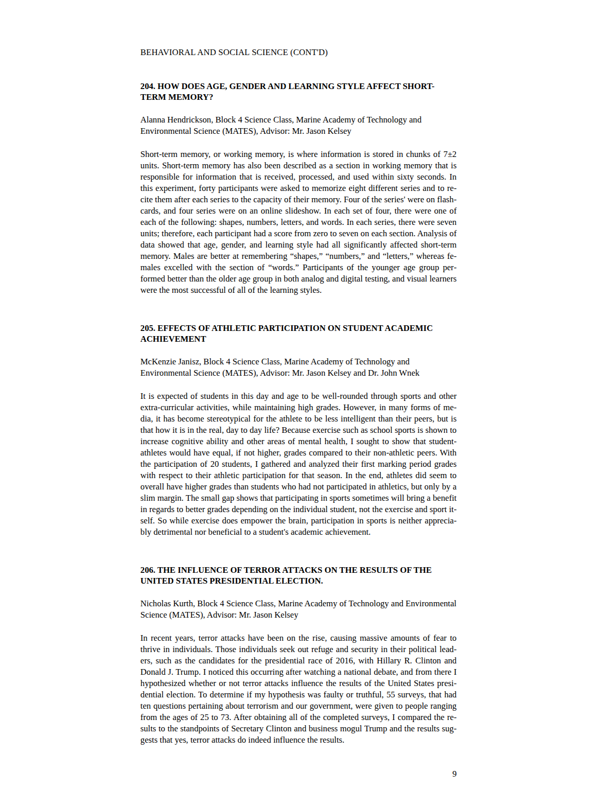BEHAVIORAL AND SOCIAL SCIENCE (CONT'D)
204. HOW DOES AGE, GENDER AND LEARNING STYLE AFFECT SHORT-TERM MEMORY?
Alanna Hendrickson, Block 4 Science Class, Marine Academy of Technology and Environmental Science (MATES), Advisor: Mr. Jason Kelsey
Short-term memory, or working memory, is where information is stored in chunks of 7±2 units. Short-term memory has also been described as a section in working memory that is responsible for information that is received, processed, and used within sixty seconds. In this experiment, forty participants were asked to memorize eight different series and to recite them after each series to the capacity of their memory. Four of the series' were on flashcards, and four series were on an online slideshow. In each set of four, there were one of each of the following: shapes, numbers, letters, and words. In each series, there were seven units; therefore, each participant had a score from zero to seven on each section. Analysis of data showed that age, gender, and learning style had all significantly affected short-term memory. Males are better at remembering “shapes,” “numbers,” and “letters,” whereas females excelled with the section of “words.” Participants of the younger age group performed better than the older age group in both analog and digital testing, and visual learners were the most successful of all of the learning styles.
205. EFFECTS OF ATHLETIC PARTICIPATION ON STUDENT ACADEMIC ACHIEVEMENT
McKenzie Janisz, Block 4 Science Class, Marine Academy of Technology and Environmental Science (MATES), Advisor: Mr. Jason Kelsey and Dr. John Wnek
It is expected of students in this day and age to be well-rounded through sports and other extra-curricular activities, while maintaining high grades. However, in many forms of media, it has become stereotypical for the athlete to be less intelligent than their peers, but is that how it is in the real, day to day life? Because exercise such as school sports is shown to increase cognitive ability and other areas of mental health, I sought to show that student-athletes would have equal, if not higher, grades compared to their non-athletic peers. With the participation of 20 students, I gathered and analyzed their first marking period grades with respect to their athletic participation for that season. In the end, athletes did seem to overall have higher grades than students who had not participated in athletics, but only by a slim margin. The small gap shows that participating in sports sometimes will bring a benefit in regards to better grades depending on the individual student, not the exercise and sport itself. So while exercise does empower the brain, participation in sports is neither appreciably detrimental nor beneficial to a student's academic achievement.
206. THE INFLUENCE OF TERROR ATTACKS ON THE RESULTS OF THE UNITED STATES PRESIDENTIAL ELECTION.
Nicholas Kurth, Block 4 Science Class, Marine Academy of Technology and Environmental Science (MATES), Advisor: Mr. Jason Kelsey
In recent years, terror attacks have been on the rise, causing massive amounts of fear to thrive in individuals. Those individuals seek out refuge and security in their political leaders, such as the candidates for the presidential race of 2016, with Hillary R. Clinton and Donald J. Trump. I noticed this occurring after watching a national debate, and from there I hypothesized whether or not terror attacks influence the results of the United States presidential election. To determine if my hypothesis was faulty or truthful, 55 surveys, that had ten questions pertaining about terrorism and our government, were given to people ranging from the ages of 25 to 73. After obtaining all of the completed surveys, I compared the results to the standpoints of Secretary Clinton and business mogul Trump and the results suggests that yes, terror attacks do indeed influence the results.
9